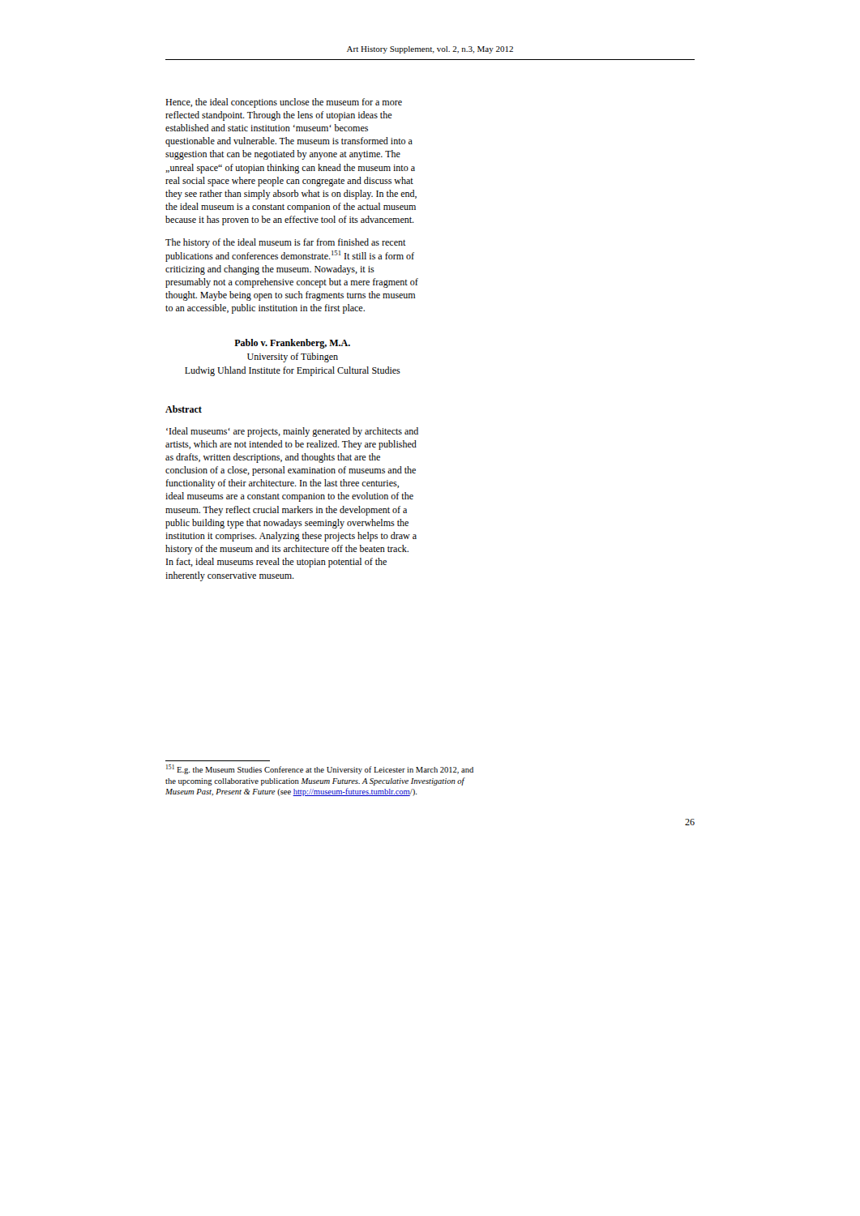Art History Supplement, vol. 2, n.3, May 2012
Hence, the ideal conceptions unclose the museum for a more reflected standpoint. Through the lens of utopian ideas the established and static institution ‘museum‘ becomes questionable and vulnerable. The museum is transformed into a suggestion that can be negotiated by anyone at anytime. The „unreal space“ of utopian thinking can knead the museum into a real social space where people can congregate and discuss what they see rather than simply absorb what is on display. In the end, the ideal museum is a constant companion of the actual museum because it has proven to be an effective tool of its advancement.
The history of the ideal museum is far from finished as recent publications and conferences demonstrate.151 It still is a form of criticizing and changing the museum. Nowadays, it is presumably not a comprehensive concept but a mere fragment of thought. Maybe being open to such fragments turns the museum to an accessible, public institution in the first place.
Pablo v. Frankenberg, M.A.
University of Tübingen
Ludwig Uhland Institute for Empirical Cultural Studies
Abstract
‘Ideal museums‘ are projects, mainly generated by architects and artists, which are not intended to be realized. They are published as drafts, written descriptions, and thoughts that are the conclusion of a close, personal examination of museums and the functionality of their architecture. In the last three centuries, ideal museums are a constant companion to the evolution of the museum. They reflect crucial markers in the development of a public building type that nowadays seemingly overwhelms the institution it comprises. Analyzing these projects helps to draw a history of the museum and its architecture off the beaten track. In fact, ideal museums reveal the utopian potential of the inherently conservative museum.
151 E.g. the Museum Studies Conference at the University of Leicester in March 2012, and the upcoming collaborative publication Museum Futures. A Speculative Investigation of Museum Past, Present & Future (see http://museum-futures.tumblr.com/).
26